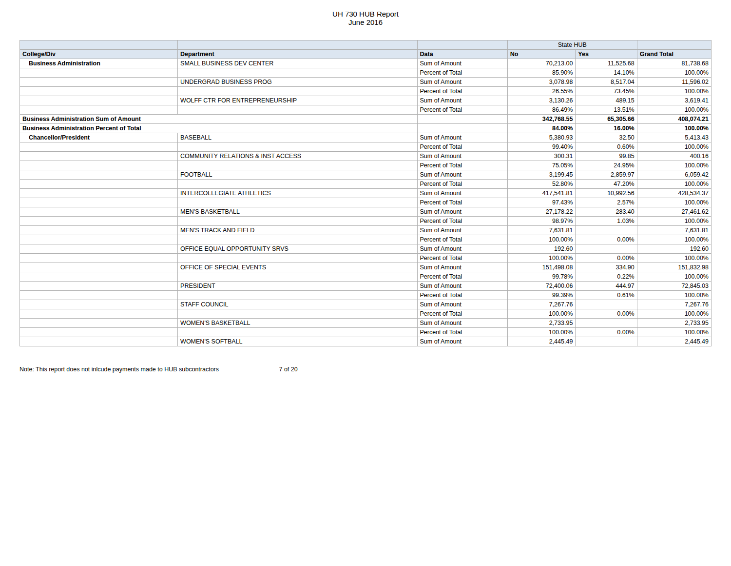UH 730 HUB Report
June 2016
| | | | State HUB | |
| --- | --- | --- | --- | --- |
| College/Div | Department | Data | No | Yes | Grand Total |
| Business Administration | SMALL BUSINESS DEV CENTER | Sum of Amount | 70,213.00 | 11,525.68 | 81,738.68 |
| | | Percent of Total | 85.90% | 14.10% | 100.00% |
| | UNDERGRAD BUSINESS PROG | Sum of Amount | 3,078.98 | 8,517.04 | 11,596.02 |
| | | Percent of Total | 26.55% | 73.45% | 100.00% |
| | WOLFF CTR FOR ENTREPRENEURSHIP | Sum of Amount | 3,130.26 | 489.15 | 3,619.41 |
| | | Percent of Total | 86.49% | 13.51% | 100.00% |
| Business Administration Sum of Amount | | 342,768.55 | 65,305.66 | 408,074.21 |
| Business Administration Percent of Total | | 84.00% | 16.00% | 100.00% |
| Chancellor/President | BASEBALL | Sum of Amount | 5,380.93 | 32.50 | 5,413.43 |
| | | Percent of Total | 99.40% | 0.60% | 100.00% |
| | COMMUNITY RELATIONS & INST ACCESS | Sum of Amount | 300.31 | 99.85 | 400.16 |
| | | Percent of Total | 75.05% | 24.95% | 100.00% |
| | FOOTBALL | Sum of Amount | 3,199.45 | 2,859.97 | 6,059.42 |
| | | Percent of Total | 52.80% | 47.20% | 100.00% |
| | INTERCOLLEGIATE ATHLETICS | Sum of Amount | 417,541.81 | 10,992.56 | 428,534.37 |
| | | Percent of Total | 97.43% | 2.57% | 100.00% |
| | MEN'S BASKETBALL | Sum of Amount | 27,178.22 | 283.40 | 27,461.62 |
| | | Percent of Total | 98.97% | 1.03% | 100.00% |
| | MEN'S TRACK AND FIELD | Sum of Amount | 7,631.81 | | 7,631.81 |
| | | Percent of Total | 100.00% | 0.00% | 100.00% |
| | OFFICE EQUAL OPPORTUNITY SRVS | Sum of Amount | 192.60 | | 192.60 |
| | | Percent of Total | 100.00% | 0.00% | 100.00% |
| | OFFICE OF SPECIAL EVENTS | Sum of Amount | 151,498.08 | 334.90 | 151,832.98 |
| | | Percent of Total | 99.78% | 0.22% | 100.00% |
| | PRESIDENT | Sum of Amount | 72,400.06 | 444.97 | 72,845.03 |
| | | Percent of Total | 99.39% | 0.61% | 100.00% |
| | STAFF COUNCIL | Sum of Amount | 7,267.76 | | 7,267.76 |
| | | Percent of Total | 100.00% | 0.00% | 100.00% |
| | WOMEN'S BASKETBALL | Sum of Amount | 2,733.95 | | 2,733.95 |
| | | Percent of Total | 100.00% | 0.00% | 100.00% |
| | WOMEN'S SOFTBALL | Sum of Amount | 2,445.49 | | 2,445.49 |
Note: This report does not inlcude payments made to HUB subcontractors 7 of 20